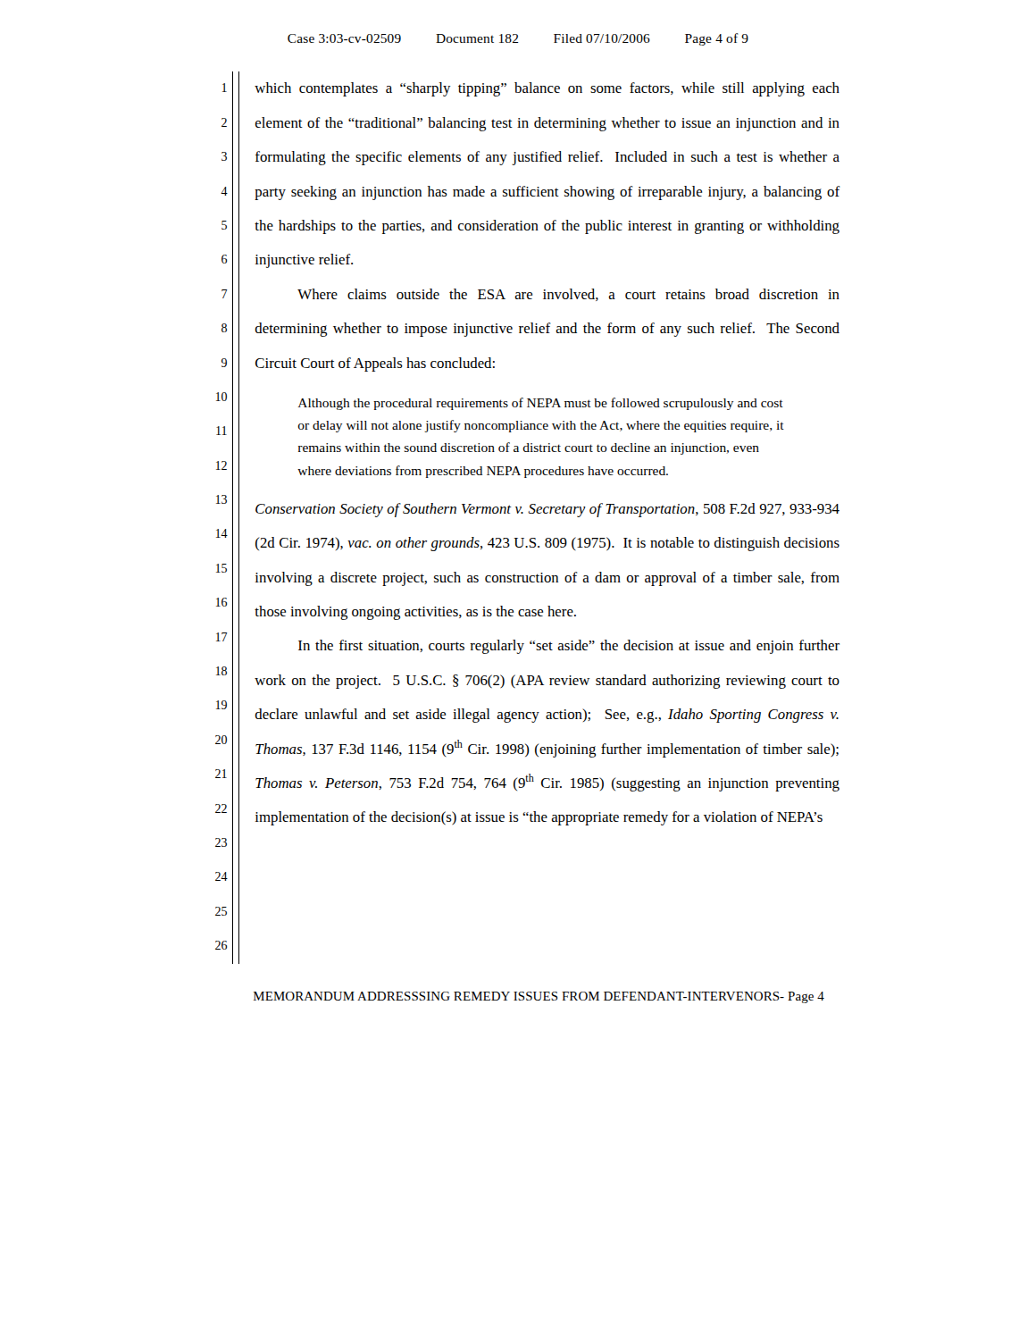Case 3:03-cv-02509 Document 182 Filed 07/10/2006 Page 4 of 9
1
2
3
4
5
6
7
8
9
10
11
12
13
14
15
16
17
18
19
20
21
22
23
24
25
26
which contemplates a “sharply tipping” balance on some factors, while still applying each element of the “traditional” balancing test in determining whether to issue an injunction and in formulating the specific elements of any justified relief. Included in such a test is whether a party seeking an injunction has made a sufficient showing of irreparable injury, a balancing of the hardships to the parties, and consideration of the public interest in granting or withholding injunctive relief.
Where claims outside the ESA are involved, a court retains broad discretion in determining whether to impose injunctive relief and the form of any such relief. The Second Circuit Court of Appeals has concluded:
Although the procedural requirements of NEPA must be followed scrupulously and cost or delay will not alone justify noncompliance with the Act, where the equities require, it remains within the sound discretion of a district court to decline an injunction, even where deviations from prescribed NEPA procedures have occurred.
Conservation Society of Southern Vermont v. Secretary of Transportation, 508 F.2d 927, 933-934 (2d Cir. 1974), vac. on other grounds, 423 U.S. 809 (1975). It is notable to distinguish decisions involving a discrete project, such as construction of a dam or approval of a timber sale, from those involving ongoing activities, as is the case here.
In the first situation, courts regularly “set aside” the decision at issue and enjoin further work on the project. 5 U.S.C. § 706(2) (APA review standard authorizing reviewing court to declare unlawful and set aside illegal agency action); See, e.g., Idaho Sporting Congress v. Thomas, 137 F.3d 1146, 1154 (9th Cir. 1998) (enjoining further implementation of timber sale); Thomas v. Peterson, 753 F.2d 754, 764 (9th Cir. 1985) (suggesting an injunction preventing implementation of the decision(s) at issue is “the appropriate remedy for a violation of NEPA’s
MEMORANDUM ADDRESSSING REMEDY ISSUES FROM DEFENDANT-INTERVENORS- Page 4